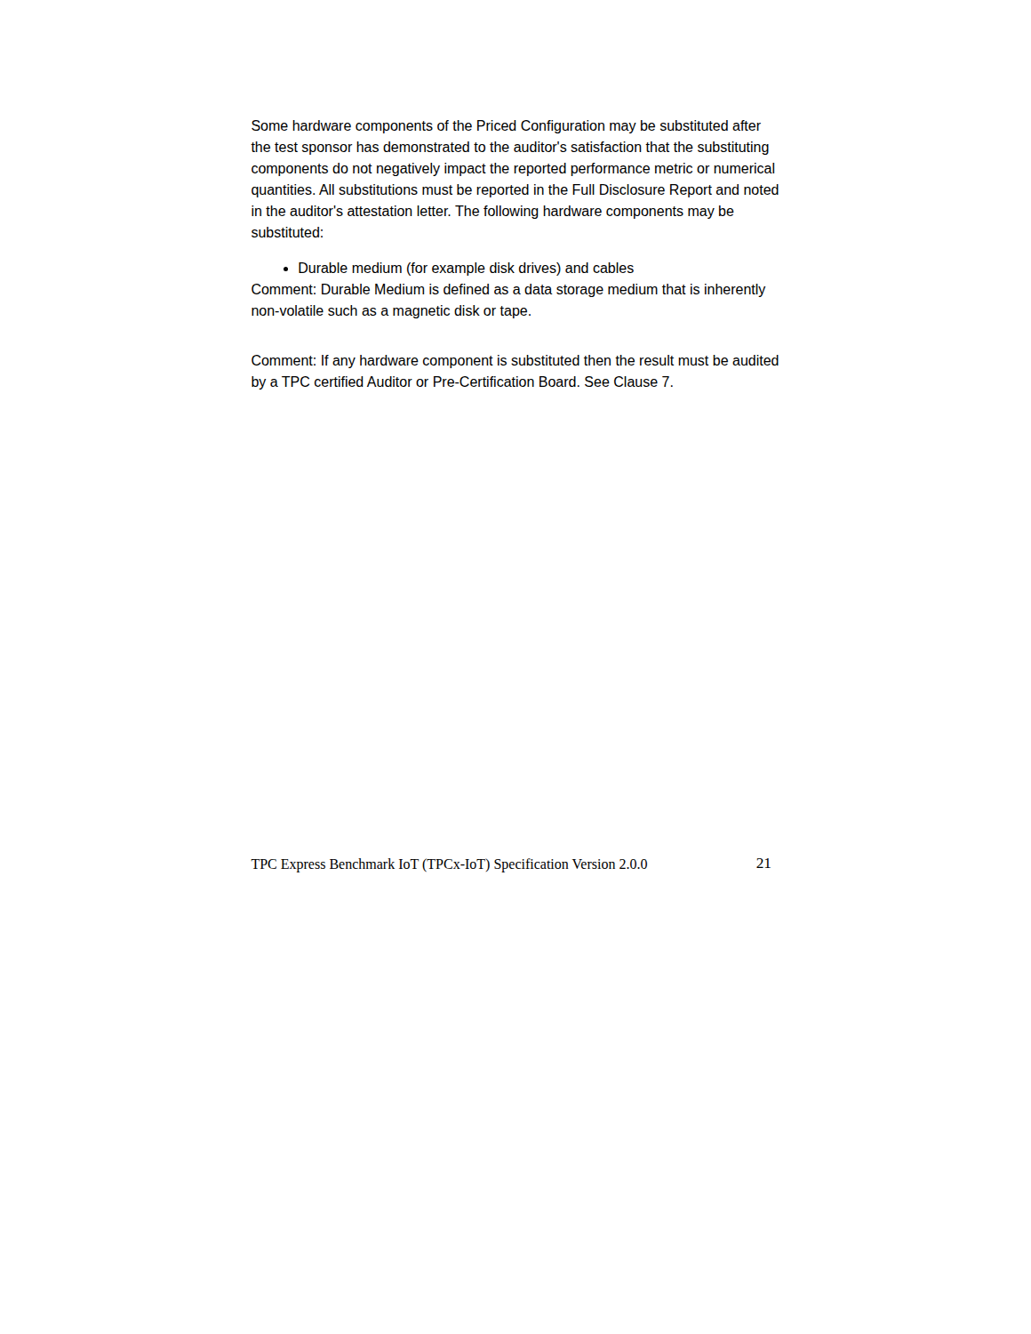Some hardware components of the Priced Configuration may be substituted after the test sponsor has demonstrated to the auditor's satisfaction that the substituting components do not negatively impact the reported performance metric or numerical quantities. All substitutions must be reported in the Full Disclosure Report and noted in the auditor's attestation letter. The following hardware components may be substituted:
Durable medium (for example disk drives) and cables
Comment: Durable Medium is defined as a data storage medium that is inherently non-volatile such as a magnetic disk or tape.
Comment: If any hardware component is substituted then the result must be audited by a TPC certified Auditor or Pre-Certification Board. See Clause 7.
TPC Express Benchmark IoT (TPCx-IoT) Specification Version 2.0.0 21